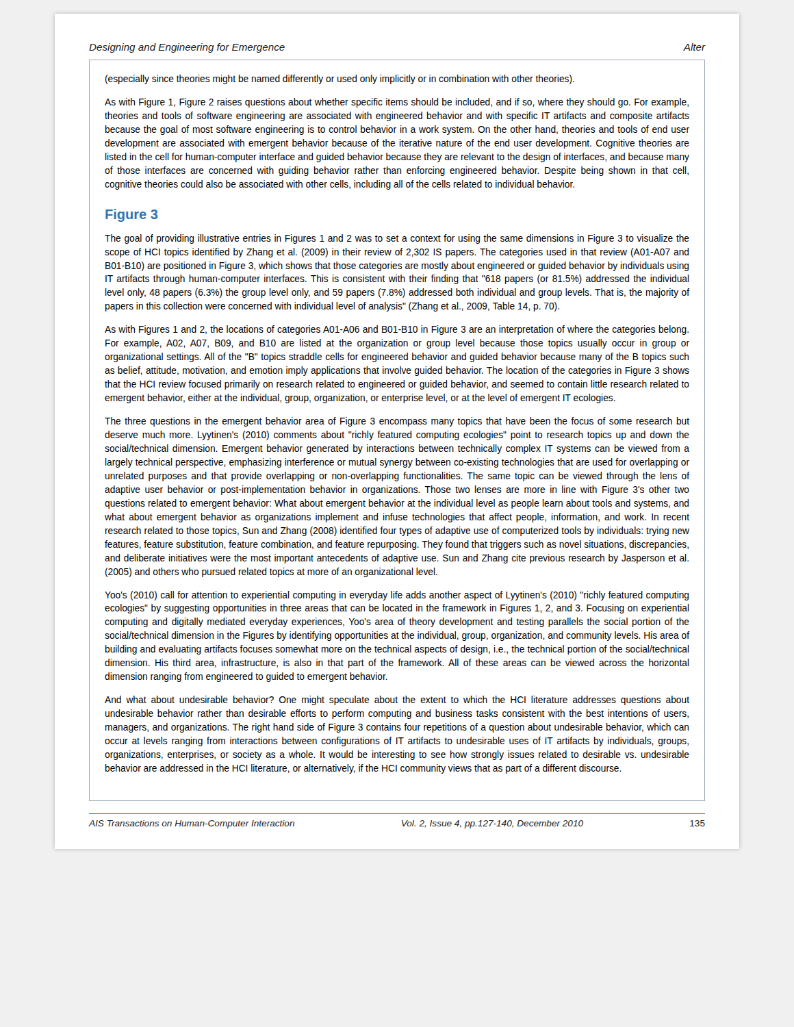Designing and Engineering for Emergence
Alter
(especially since theories might be named differently or used only implicitly or in combination with other theories).
As with Figure 1, Figure 2 raises questions about whether specific items should be included, and if so, where they should go. For example, theories and tools of software engineering are associated with engineered behavior and with specific IT artifacts and composite artifacts because the goal of most software engineering is to control behavior in a work system. On the other hand, theories and tools of end user development are associated with emergent behavior because of the iterative nature of the end user development. Cognitive theories are listed in the cell for human-computer interface and guided behavior because they are relevant to the design of interfaces, and because many of those interfaces are concerned with guiding behavior rather than enforcing engineered behavior. Despite being shown in that cell, cognitive theories could also be associated with other cells, including all of the cells related to individual behavior.
Figure 3
The goal of providing illustrative entries in Figures 1 and 2 was to set a context for using the same dimensions in Figure 3 to visualize the scope of HCI topics identified by Zhang et al. (2009) in their review of 2,302 IS papers. The categories used in that review (A01-A07 and B01-B10) are positioned in Figure 3, which shows that those categories are mostly about engineered or guided behavior by individuals using IT artifacts through human-computer interfaces. This is consistent with their finding that "618 papers (or 81.5%) addressed the individual level only, 48 papers (6.3%) the group level only, and 59 papers (7.8%) addressed both individual and group levels. That is, the majority of papers in this collection were concerned with individual level of analysis" (Zhang et al., 2009, Table 14, p. 70).
As with Figures 1 and 2, the locations of categories A01-A06 and B01-B10 in Figure 3 are an interpretation of where the categories belong. For example, A02, A07, B09, and B10 are listed at the organization or group level because those topics usually occur in group or organizational settings. All of the "B" topics straddle cells for engineered behavior and guided behavior because many of the B topics such as belief, attitude, motivation, and emotion imply applications that involve guided behavior. The location of the categories in Figure 3 shows that the HCI review focused primarily on research related to engineered or guided behavior, and seemed to contain little research related to emergent behavior, either at the individual, group, organization, or enterprise level, or at the level of emergent IT ecologies.
The three questions in the emergent behavior area of Figure 3 encompass many topics that have been the focus of some research but deserve much more. Lyytinen's (2010) comments about "richly featured computing ecologies" point to research topics up and down the social/technical dimension. Emergent behavior generated by interactions between technically complex IT systems can be viewed from a largely technical perspective, emphasizing interference or mutual synergy between co-existing technologies that are used for overlapping or unrelated purposes and that provide overlapping or non-overlapping functionalities. The same topic can be viewed through the lens of adaptive user behavior or post-implementation behavior in organizations. Those two lenses are more in line with Figure 3's other two questions related to emergent behavior: What about emergent behavior at the individual level as people learn about tools and systems, and what about emergent behavior as organizations implement and infuse technologies that affect people, information, and work. In recent research related to those topics, Sun and Zhang (2008) identified four types of adaptive use of computerized tools by individuals: trying new features, feature substitution, feature combination, and feature repurposing. They found that triggers such as novel situations, discrepancies, and deliberate initiatives were the most important antecedents of adaptive use. Sun and Zhang cite previous research by Jasperson et al. (2005) and others who pursued related topics at more of an organizational level.
Yoo's (2010) call for attention to experiential computing in everyday life adds another aspect of Lyytinen's (2010) "richly featured computing ecologies" by suggesting opportunities in three areas that can be located in the framework in Figures 1, 2, and 3. Focusing on experiential computing and digitally mediated everyday experiences, Yoo's area of theory development and testing parallels the social portion of the social/technical dimension in the Figures by identifying opportunities at the individual, group, organization, and community levels. His area of building and evaluating artifacts focuses somewhat more on the technical aspects of design, i.e., the technical portion of the social/technical dimension. His third area, infrastructure, is also in that part of the framework. All of these areas can be viewed across the horizontal dimension ranging from engineered to guided to emergent behavior.
And what about undesirable behavior? One might speculate about the extent to which the HCI literature addresses questions about undesirable behavior rather than desirable efforts to perform computing and business tasks consistent with the best intentions of users, managers, and organizations. The right hand side of Figure 3 contains four repetitions of a question about undesirable behavior, which can occur at levels ranging from interactions between configurations of IT artifacts to undesirable uses of IT artifacts by individuals, groups, organizations, enterprises, or society as a whole. It would be interesting to see how strongly issues related to desirable vs. undesirable behavior are addressed in the HCI literature, or alternatively, if the HCI community views that as part of a different discourse.
AIS Transactions on Human-Computer Interaction
Vol. 2, Issue 4, pp.127-140, December 2010
135